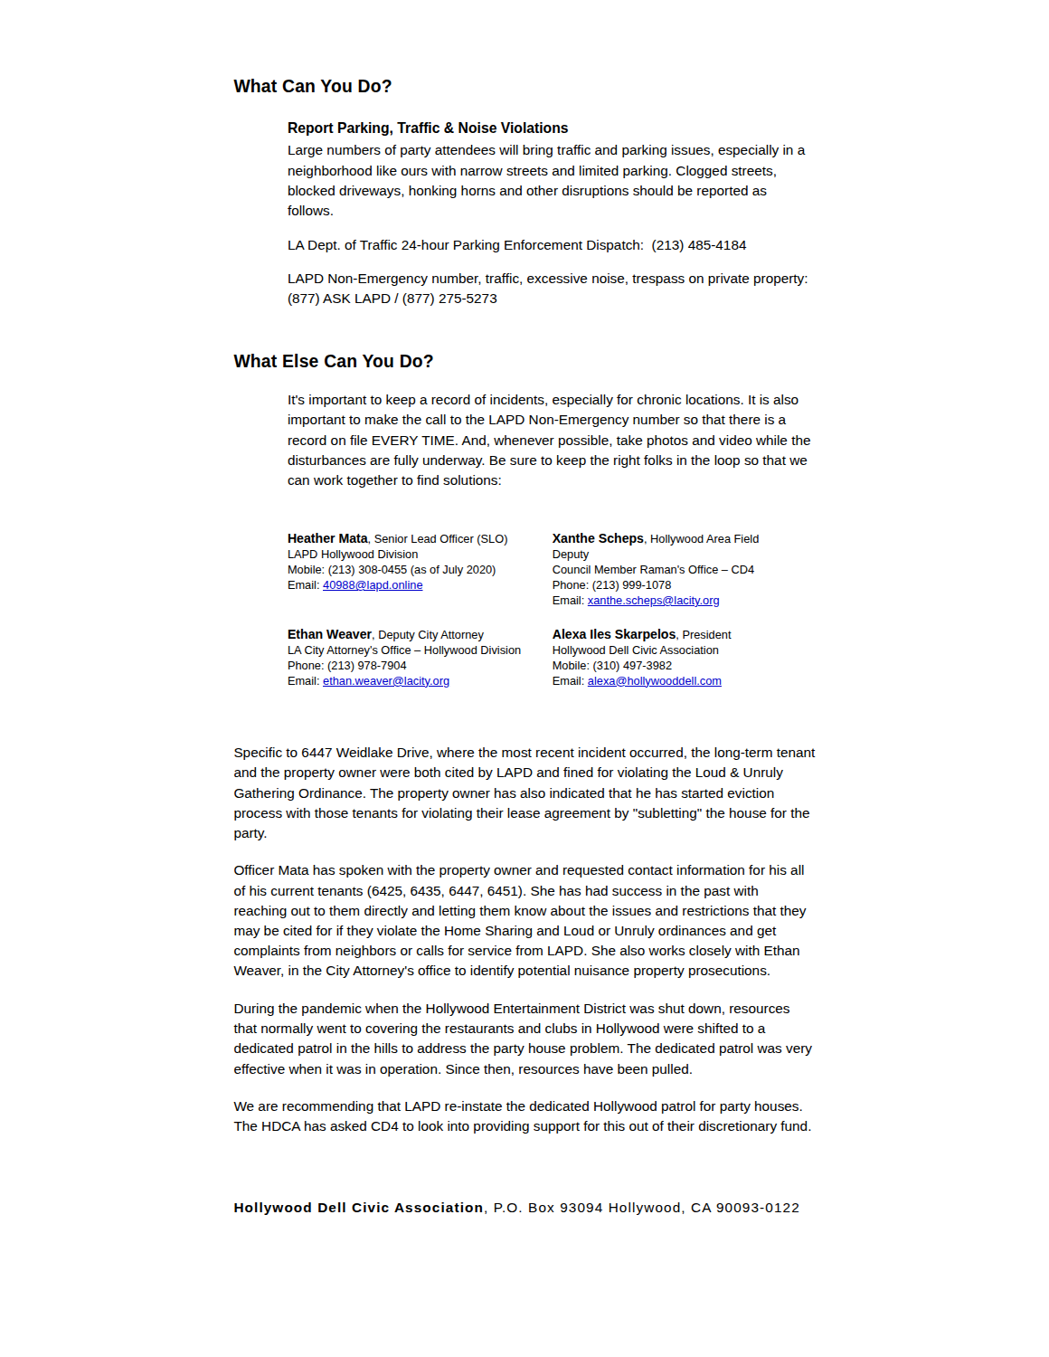What Can You Do?
Report Parking, Traffic & Noise Violations
Large numbers of party attendees will bring traffic and parking issues, especially in a neighborhood like ours with narrow streets and limited parking. Clogged streets, blocked driveways, honking horns and other disruptions should be reported as follows.
LA Dept. of Traffic 24-hour Parking Enforcement Dispatch: (213) 485-4184
LAPD Non-Emergency number, traffic, excessive noise, trespass on private property: (877) ASK LAPD / (877) 275-5273
What Else Can You Do?
It's important to keep a record of incidents, especially for chronic locations. It is also important to make the call to the LAPD Non-Emergency number so that there is a record on file EVERY TIME. And, whenever possible, take photos and video while the disturbances are fully underway. Be sure to keep the right folks in the loop so that we can work together to find solutions:
| Heather Mata , Senior Lead Officer (SLO) LAPD Hollywood Division Mobile: (213) 308-0455 (as of July 2020) Email: 40988@lapd.online | Xanthe Scheps , Hollywood Area Field Deputy Council Member Raman's Office – CD4 Phone: (213) 999-1078 Email: xanthe.scheps@lacity.org |
| Ethan Weaver , Deputy City Attorney LA City Attorney's Office – Hollywood Division Phone: (213) 978-7904 Email: ethan.weaver@lacity.org | Alexa Iles Skarpelos , President Hollywood Dell Civic Association Mobile: (310) 497-3982 Email: alexa@hollywooddell.com |
Specific to 6447 Weidlake Drive, where the most recent incident occurred, the long-term tenant and the property owner were both cited by LAPD and fined for violating the Loud & Unruly Gathering Ordinance. The property owner has also indicated that he has started eviction process with those tenants for violating their lease agreement by "subletting" the house for the party.
Officer Mata has spoken with the property owner and requested contact information for his all of his current tenants (6425, 6435, 6447, 6451). She has had success in the past with reaching out to them directly and letting them know about the issues and restrictions that they may be cited for if they violate the Home Sharing and Loud or Unruly ordinances and get complaints from neighbors or calls for service from LAPD. She also works closely with Ethan Weaver, in the City Attorney's office to identify potential nuisance property prosecutions.
During the pandemic when the Hollywood Entertainment District was shut down, resources that normally went to covering the restaurants and clubs in Hollywood were shifted to a dedicated patrol in the hills to address the party house problem. The dedicated patrol was very effective when it was in operation. Since then, resources have been pulled.
We are recommending that LAPD re-instate the dedicated Hollywood patrol for party houses. The HDCA has asked CD4 to look into providing support for this out of their discretionary fund.
Hollywood Dell Civic Association, P.O. Box 93094 Hollywood, CA 90093-0122